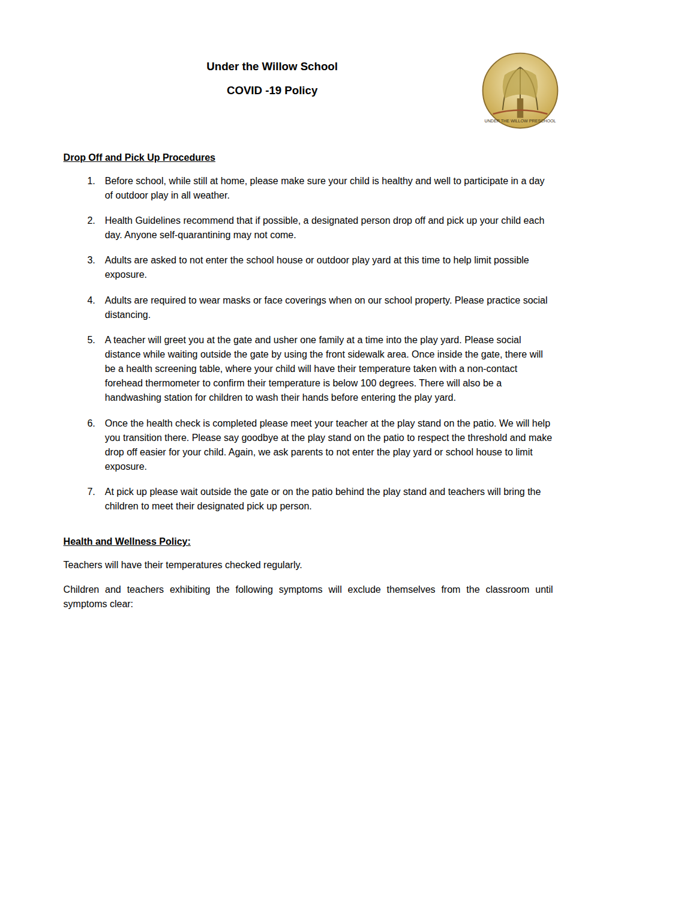Under the Willow SchoolCOVID -19 Policy
Drop Off and Pick Up Procedures
Before school, while still at home, please make sure your child is healthy and well to participate in a day of outdoor play in all weather.
Health Guidelines recommend that if possible, a designated person drop off and pick up your child each day. Anyone self-quarantining may not come.
Adults are asked to not enter the school house or outdoor play yard at this time to help limit possible exposure.
Adults are required to wear masks or face coverings when on our school property. Please practice social distancing.
A teacher will greet you at the gate and usher one family at a time into the play yard. Please social distance while waiting outside the gate by using the front sidewalk area. Once inside the gate, there will be a health screening table, where your child will have their temperature taken with a non-contact forehead thermometer to confirm their temperature is below 100 degrees. There will also be a handwashing station for children to wash their hands before entering the play yard.
Once the health check is completed please meet your teacher at the play stand on the patio. We will help you transition there. Please say goodbye at the play stand on the patio to respect the threshold and make drop off easier for your child. Again, we ask parents to not enter the play yard or school house to limit exposure.
At pick up please wait outside the gate or on the patio behind the play stand and teachers will bring the children to meet their designated pick up person.
Health and Wellness Policy:
Teachers will have their temperatures checked regularly.
Children and teachers exhibiting the following symptoms will exclude themselves from the classroom until symptoms clear: